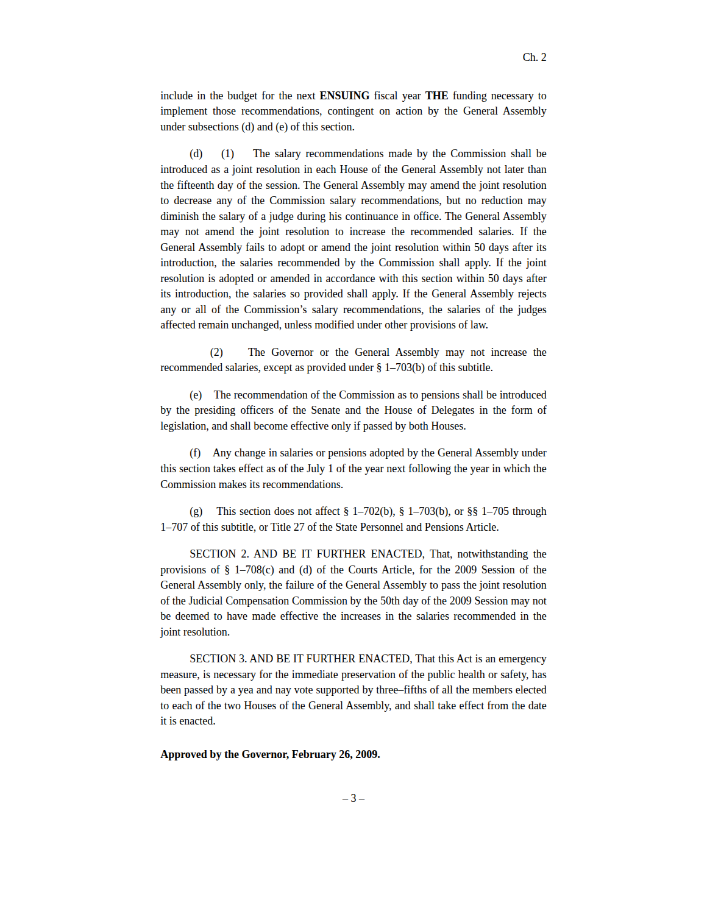Ch. 2
include in the budget for the next ENSUING fiscal year THE funding necessary to implement those recommendations, contingent on action by the General Assembly under subsections (d) and (e) of this section.
(d) (1) The salary recommendations made by the Commission shall be introduced as a joint resolution in each House of the General Assembly not later than the fifteenth day of the session. The General Assembly may amend the joint resolution to decrease any of the Commission salary recommendations, but no reduction may diminish the salary of a judge during his continuance in office. The General Assembly may not amend the joint resolution to increase the recommended salaries. If the General Assembly fails to adopt or amend the joint resolution within 50 days after its introduction, the salaries recommended by the Commission shall apply. If the joint resolution is adopted or amended in accordance with this section within 50 days after its introduction, the salaries so provided shall apply. If the General Assembly rejects any or all of the Commission’s salary recommendations, the salaries of the judges affected remain unchanged, unless modified under other provisions of law.
(2) The Governor or the General Assembly may not increase the recommended salaries, except as provided under § 1–703(b) of this subtitle.
(e) The recommendation of the Commission as to pensions shall be introduced by the presiding officers of the Senate and the House of Delegates in the form of legislation, and shall become effective only if passed by both Houses.
(f) Any change in salaries or pensions adopted by the General Assembly under this section takes effect as of the July 1 of the year next following the year in which the Commission makes its recommendations.
(g) This section does not affect § 1–702(b), § 1–703(b), or §§ 1–705 through 1–707 of this subtitle, or Title 27 of the State Personnel and Pensions Article.
SECTION 2. AND BE IT FURTHER ENACTED, That, notwithstanding the provisions of § 1–708(c) and (d) of the Courts Article, for the 2009 Session of the General Assembly only, the failure of the General Assembly to pass the joint resolution of the Judicial Compensation Commission by the 50th day of the 2009 Session may not be deemed to have made effective the increases in the salaries recommended in the joint resolution.
SECTION 3. AND BE IT FURTHER ENACTED, That this Act is an emergency measure, is necessary for the immediate preservation of the public health or safety, has been passed by a yea and nay vote supported by three–fifths of all the members elected to each of the two Houses of the General Assembly, and shall take effect from the date it is enacted.
Approved by the Governor, February 26, 2009.
– 3 –